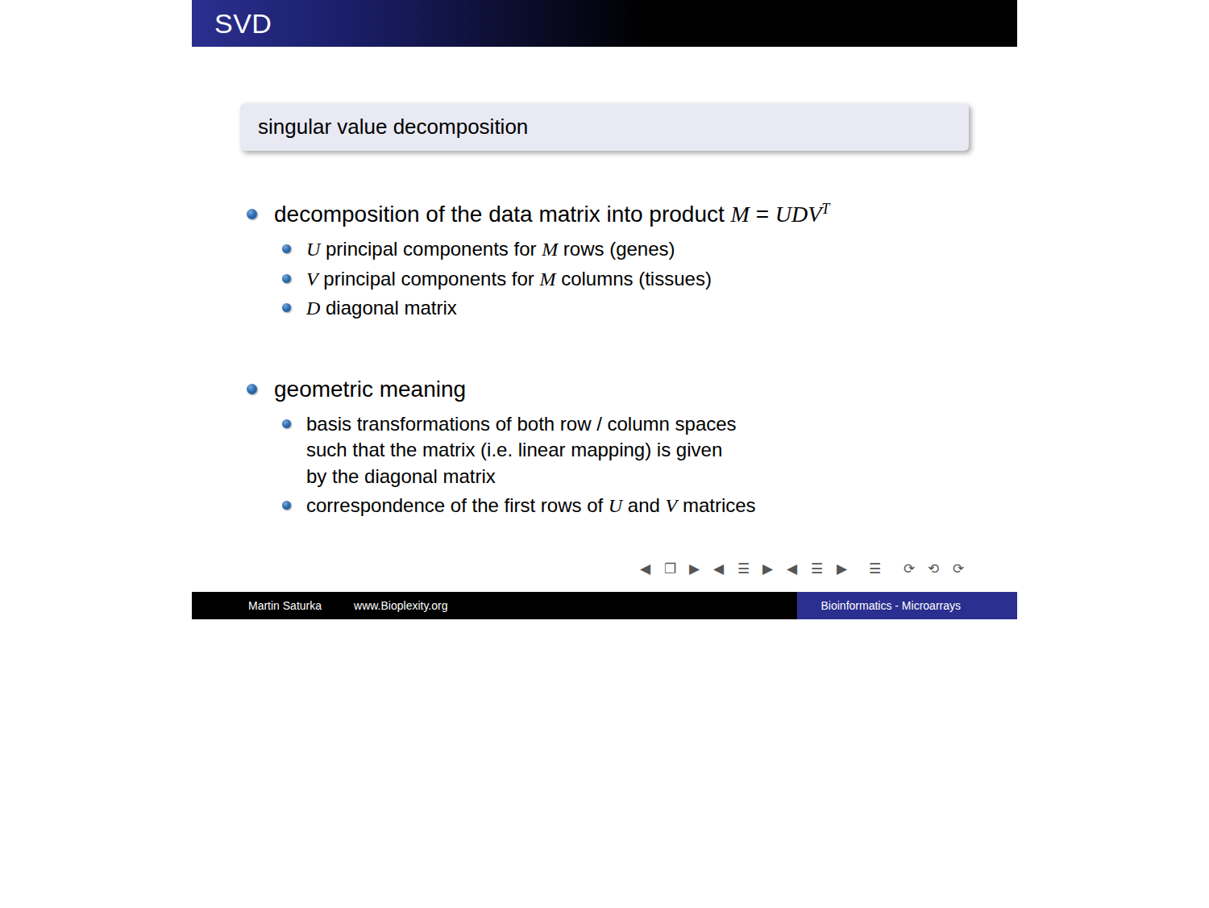SVD
singular value decomposition
decomposition of the data matrix into product M = UDVT
U principal components for M rows (genes)
V principal components for M columns (tissues)
D diagonal matrix
geometric meaning
basis transformations of both row / column spaces
such that the matrix (i.e. linear mapping) is given
by the diagonal matrix
correspondence of the first rows of U and V matrices
◀ ❐ ▶ ◀ ☰ ▶ ◀ ☰ ▶ ☰ ⟳ ⟲ ⟳
Martin Saturka www.Bioplexity.org
Bioinformatics - Microarrays